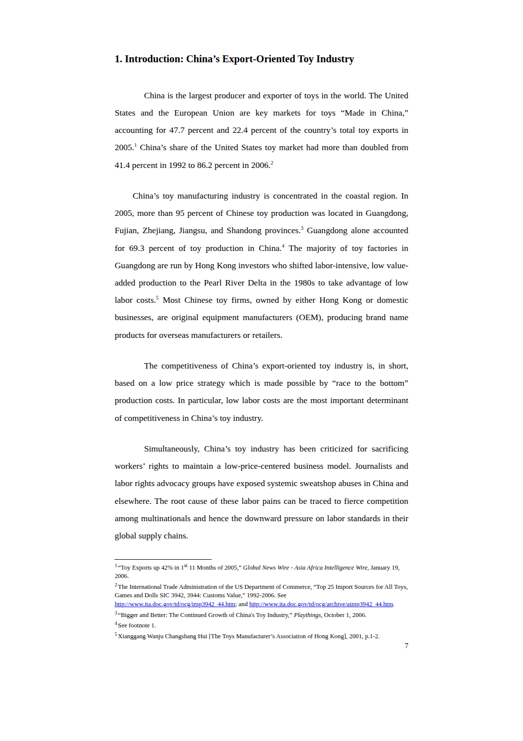1. Introduction: China’s Export-Oriented Toy Industry
China is the largest producer and exporter of toys in the world. The United States and the European Union are key markets for toys “Made in China,” accounting for 47.7 percent and 22.4 percent of the country’s total toy exports in 2005.1 China’s share of the United States toy market had more than doubled from 41.4 percent in 1992 to 86.2 percent in 2006.2
China’s toy manufacturing industry is concentrated in the coastal region. In 2005, more than 95 percent of Chinese toy production was located in Guangdong, Fujian, Zhejiang, Jiangsu, and Shandong provinces.3 Guangdong alone accounted for 69.3 percent of toy production in China.4 The majority of toy factories in Guangdong are run by Hong Kong investors who shifted labor-intensive, low value-added production to the Pearl River Delta in the 1980s to take advantage of low labor costs.5 Most Chinese toy firms, owned by either Hong Kong or domestic businesses, are original equipment manufacturers (OEM), producing brand name products for overseas manufacturers or retailers.
The competitiveness of China’s export-oriented toy industry is, in short, based on a low price strategy which is made possible by “race to the bottom” production costs. In particular, low labor costs are the most important determinant of competitiveness in China’s toy industry.
Simultaneously, China’s toy industry has been criticized for sacrificing workers’ rights to maintain a low-price-centered business model. Journalists and labor rights advocacy groups have exposed systemic sweatshop abuses in China and elsewhere. The root cause of these labor pains can be traced to fierce competition among multinationals and hence the downward pressure on labor standards in their global supply chains.
1“Toy Exports up 42% in 1st 11 Months of 2005,” Global News Wire - Asia Africa Intelligence Wire, January 19, 2006.
2 The International Trade Administration of the US Department of Commerce, “Top 25 Import Sources for All Toys, Games and Dolls SIC 3942, 3944: Customs Value,” 1992-2006. See
http://www.ita.doc.gov/td/ocg/imp3942_44.htm; and http://www.ita.doc.gov/td/ocg/archive/aimp3942_44.htm.
3“Bigger and Better: The Continued Growth of China's Toy Industry,” Playthings, October 1, 2006.
4 See footnote 1.
5 Xianggang Wanju Changshang Hui [The Toys Manufacturer’s Association of Hong Kong], 2001, p.1-2.
7